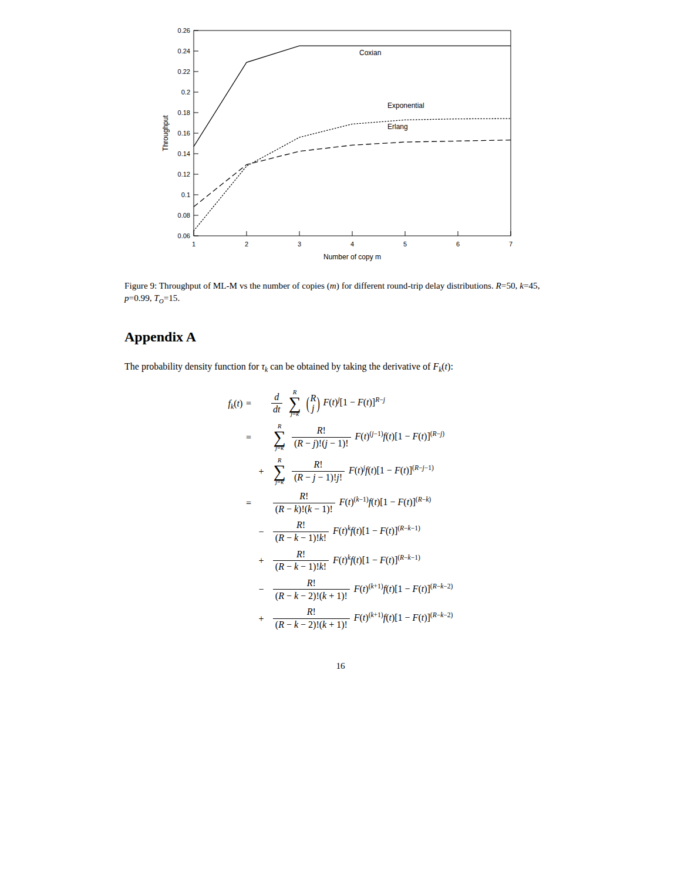Throughput of ML-M vs the number of copies (m) for different round-trip delay distributions 0.26 0.24 0.22 0.2 0.18 0.16 0.14 0.12 0.1 0.08 0.06 1 2 3 4 5 6 7 Number of copy m Throughput Coxian Exponential Erlang
Figure 9: Throughput of ML-M vs the number of copies (m) for different round-trip delay distributions. R=50, k=45, p=0.99, TO=15.
Appendix A
The probability density function for τk can be obtained by taking the derivative of Fk(t):
| f k ( t ) | = | | d dt R ∑ j = k R j F ( t ) j [1 − F ( t )] R − j |
| | = | | R ∑ j = k R ! ( R − j )!( j − 1)! F ( t ) ( j −1) f ( t )[1 − F ( t )] ( R − j ) |
| | | + | R ∑ j = k R ! ( R − j − 1)! j ! F ( t ) j f ( t )[1 − F ( t )] ( R − j −1) |
| | = | | R ! ( R − k )!( k − 1)! F ( t ) ( k −1) f ( t )[1 − F ( t )] ( R − k ) |
| | | − | R ! ( R − k − 1)! k ! F ( t ) k f ( t )[1 − F ( t )] ( R − k −1) |
| | | + | R ! ( R − k − 1)! k ! F ( t ) k f ( t )[1 − F ( t )] ( R − k −1) |
| | | − | R ! ( R − k − 2)!( k + 1)! F ( t ) ( k +1) f ( t )[1 − F ( t )] ( R − k −2) |
| | | + | R ! ( R − k − 2)!( k + 1)! F ( t ) ( k +1) f ( t )[1 − F ( t )] ( R − k −2) |
16